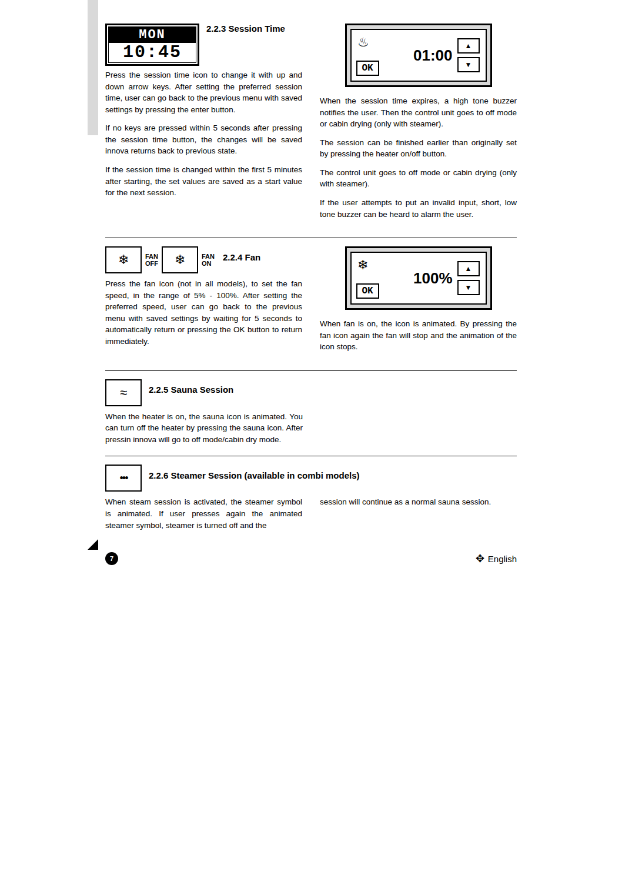MON
10:45
2.2.3 Session Time
Press the session time icon to change it with up and down arrow keys. After setting the preferred session time, user can go back to the previous menu with saved settings by pressing the enter button.
If no keys are pressed within 5 seconds after pressing the session time button, the changes will be saved innova returns back to previous state.
If the session time is changed within the first 5 minutes after starting, the set values are saved as a start value for the next session.
♨
OK
01:00
▲
▼
When the session time expires, a high tone buzzer notifies the user. Then the control unit goes to off mode or cabin drying (only with steamer).
The session can be finished earlier than originally set by pressing the heater on/off button.
The control unit goes to off mode or cabin drying (only with steamer).
If the user attempts to put an invalid input, short, low tone buzzer can be heard to alarm the user.
❄
FAN
OFF
❄
FAN
ON
2.2.4 Fan
Press the fan icon (not in all models), to set the fan speed, in the range of 5% - 100%. After setting the preferred speed, user can go back to the previous menu with saved settings by waiting for 5 seconds to automatically return or pressing the OK button to return immediately.
❄
OK
100%
▲
▼
When fan is on, the icon is animated. By pressing the fan icon again the fan will stop and the animation of the icon stops.
≈
2.2.5 Sauna Session
When the heater is on, the sauna icon is animated. You can turn off the heater by pressing the sauna icon. After pressin innova will go to off mode/cabin dry mode.
•••
2.2.6 Steamer Session (available in combi models)
When steam session is activated, the steamer symbol is animated. If user presses again the animated steamer symbol, steamer is turned off and the
session will continue as a normal sauna session.
7
✥ English